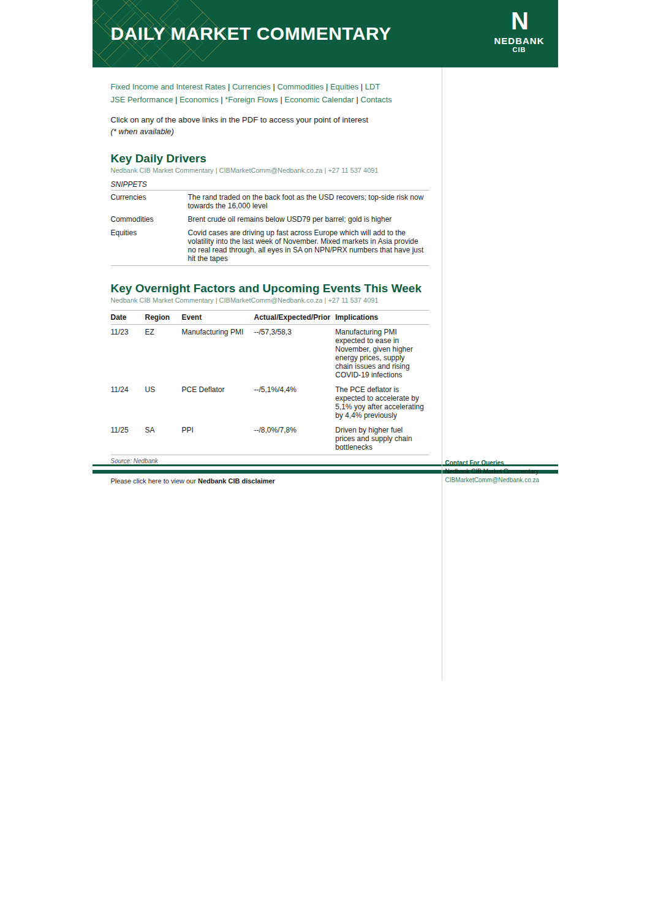DAILY MARKET COMMENTARY
N
NEDBANK
CIB
Fixed Income and Interest Rates | Currencies | Commodities | Equities | LDT
JSE Performance | Economics | *Foreign Flows | Economic Calendar | Contacts
Click on any of the above links in the PDF to access your point of interest
(* when available)
Key Daily Drivers
Nedbank CIB Market Commentary | CIBMarketComm@Nedbank.co.za | +27 11 537 4091
SNIPPETS
| Currencies | The rand traded on the back foot as the USD recovers; top-side risk now towards the 16,000 level |
| Commodities | Brent crude oil remains below USD79 per barrel; gold is higher |
| Equities | Covid cases are driving up fast across Europe which will add to the volatility into the last week of November. Mixed markets in Asia provide no real read through, all eyes in SA on NPN/PRX numbers that have just hit the tapes |
Key Overnight Factors and Upcoming Events This Week
Nedbank CIB Market Commentary | CIBMarketComm@Nedbank.co.za | +27 11 537 4091
| Date | Region | Event | Actual/Expected/Prior | Implications |
| --- | --- | --- | --- | --- |
| 11/23 | EZ | Manufacturing PMI | --/57,3/58,3 | Manufacturing PMI expected to ease in November, given higher energy prices, supply chain issues and rising COVID-19 infections |
| 11/24 | US | PCE Deflator | --/5,1%/4,4% | The PCE deflator is expected to accelerate by 5,1% yoy after accelerating by 4,4% previously |
| 11/25 | SA | PPI | --/8,0%/7,8% | Driven by higher fuel prices and supply chain bottlenecks |
Source: Nedbank
Contact For Queries
Nedbank CIB Market Commentary
CIBMarketComm@Nedbank.co.za
Please click here to view our Nedbank CIB disclaimer